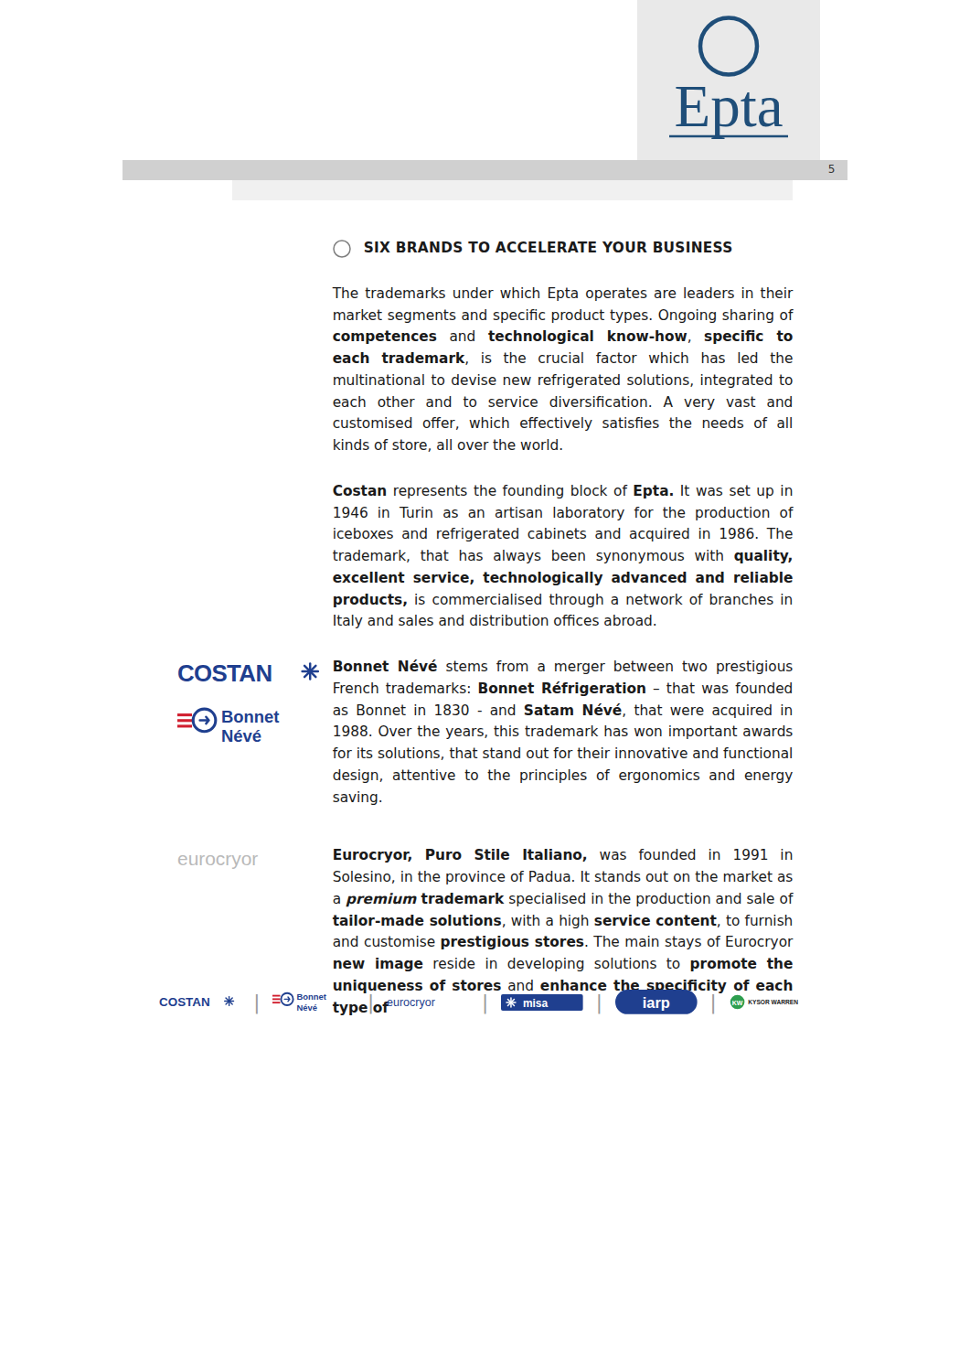Epta
5
Six brands to accelerate your business
The trademarks under which Epta operates are leaders in their market segments and specific product types. Ongoing sharing of competences and technological know-how, specific to each trademark, is the crucial factor which has led the multinational to devise new refrigerated solutions, integrated to each other and to service diversification. A very vast and customised offer, which effectively satisfies the needs of all kinds of store, all over the world.
Costan represents the founding block of Epta. It was set up in 1946 in Turin as an artisan laboratory for the production of iceboxes and refrigerated cabinets and acquired in 1986. The trademark, that has always been synonymous with quality, excellent service, technologically advanced and reliable products, is commercialised through a network of branches in Italy and sales and distribution offices abroad.
COSTAN Bonnet Névé
Bonnet Névé stems from a merger between two prestigious French trademarks: Bonnet Réfrigeration – that was founded as Bonnet in 1830 - and Satam Névé, that were acquired in 1988. Over the years, this trademark has won important awards for its solutions, that stand out for their innovative and functional design, attentive to the principles of ergonomics and energy saving.
eurocryor
Eurocryor, Puro Stile Italiano, was founded in 1991 in Solesino, in the province of Padua. It stands out on the market as a premium trademark specialised in the production and sale of tailor-made solutions, with a high service content, to furnish and customise prestigious stores. The main stays of Eurocryor new image reside in developing solutions to promote the uniqueness of stores and enhance the specificity of each type of
COSTAN | Bonnet Névé | eurocryor | misa | iarp | KW KYSOR WARREN